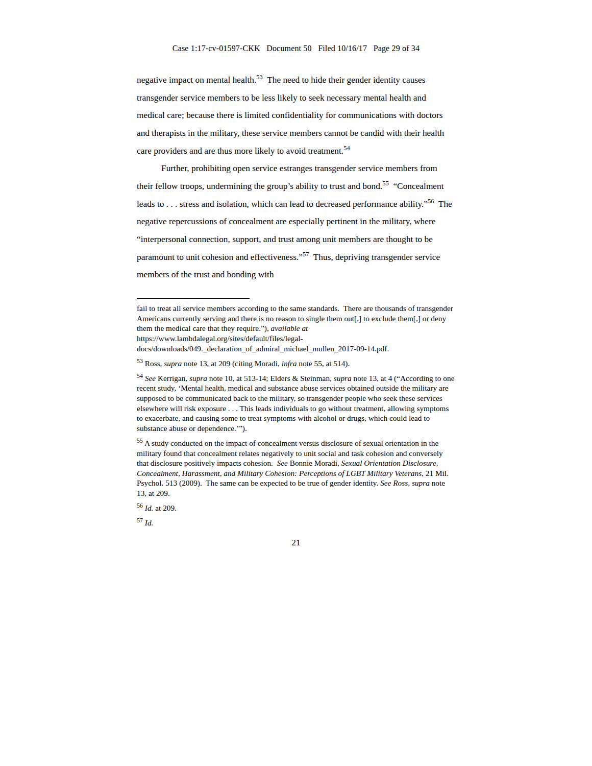Case 1:17-cv-01597-CKK Document 50 Filed 10/16/17 Page 29 of 34
negative impact on mental health.53 The need to hide their gender identity causes transgender service members to be less likely to seek necessary mental health and medical care; because there is limited confidentiality for communications with doctors and therapists in the military, these service members cannot be candid with their health care providers and are thus more likely to avoid treatment.54
Further, prohibiting open service estranges transgender service members from their fellow troops, undermining the group’s ability to trust and bond.55 “Concealment leads to . . . stress and isolation, which can lead to decreased performance ability.”56 The negative repercussions of concealment are especially pertinent in the military, where “interpersonal connection, support, and trust among unit members are thought to be paramount to unit cohesion and effectiveness.”57 Thus, depriving transgender service members of the trust and bonding with
fail to treat all service members according to the same standards. There are thousands of transgender Americans currently serving and there is no reason to single them out[,] to exclude them[,] or deny them the medical care that they require.”), available at https://www.lambdalegal.org/sites/default/files/legal-docs/downloads/049._declaration_of_admiral_michael_mullen_2017-09-14.pdf.
53 Ross, supra note 13, at 209 (citing Moradi, infra note 55, at 514).
54 See Kerrigan, supra note 10, at 513-14; Elders & Steinman, supra note 13, at 4 (“According to one recent study, ‘Mental health, medical and substance abuse services obtained outside the military are supposed to be communicated back to the military, so transgender people who seek these services elsewhere will risk exposure . . . This leads individuals to go without treatment, allowing symptoms to exacerbate, and causing some to treat symptoms with alcohol or drugs, which could lead to substance abuse or dependence.’”).
55 A study conducted on the impact of concealment versus disclosure of sexual orientation in the military found that concealment relates negatively to unit social and task cohesion and conversely that disclosure positively impacts cohesion. See Bonnie Moradi, Sexual Orientation Disclosure, Concealment, Harassment, and Military Cohesion: Perceptions of LGBT Military Veterans, 21 Mil. Psychol. 513 (2009). The same can be expected to be true of gender identity. See Ross, supra note 13, at 209.
56 Id. at 209.
57 Id.
21